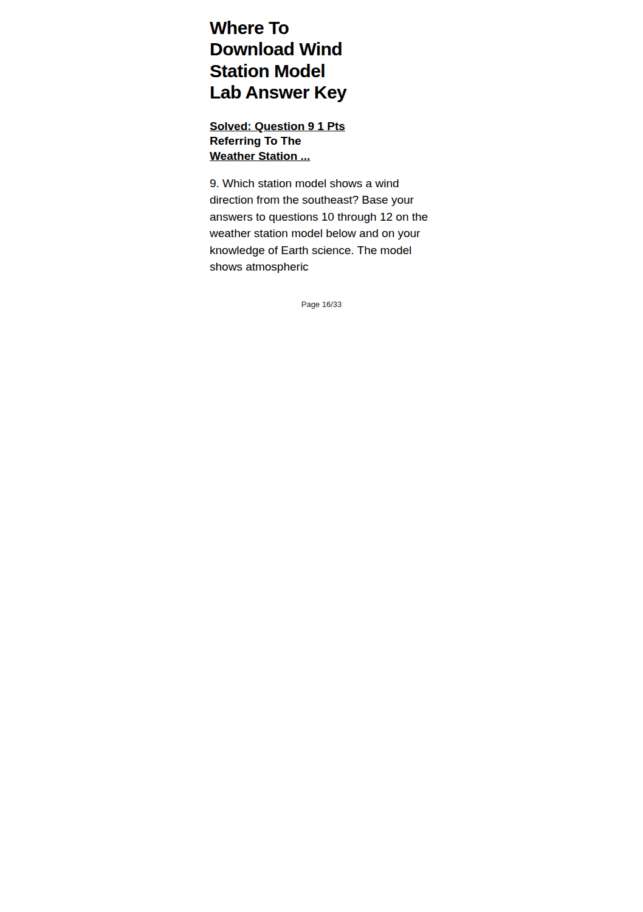Where To Download Wind Station Model Lab Answer Key
Solved: Question 9 1 Pts Referring To The Weather Station ...
9. Which station model shows a wind direction from the southeast? Base your answers to questions 10 through 12 on the weather station model below and on your knowledge of Earth science. The model shows atmospheric
Page 16/33